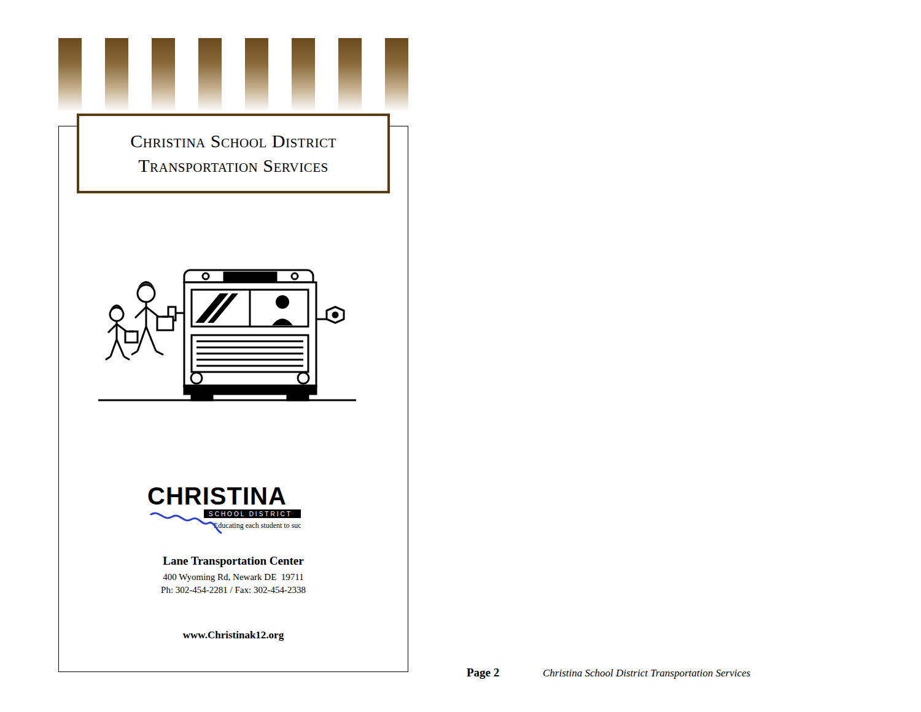Christina School District
Transportation Services
CHRISTINA SCHOOL DISTRICT Educating each student to succeed
Lane Transportation Center
400 Wyoming Rd, Newark DE 19711
Ph: 302-454-2281 / Fax: 302-454-2338
www.Christinak12.org
Page 2 Christina School District Transportation Services